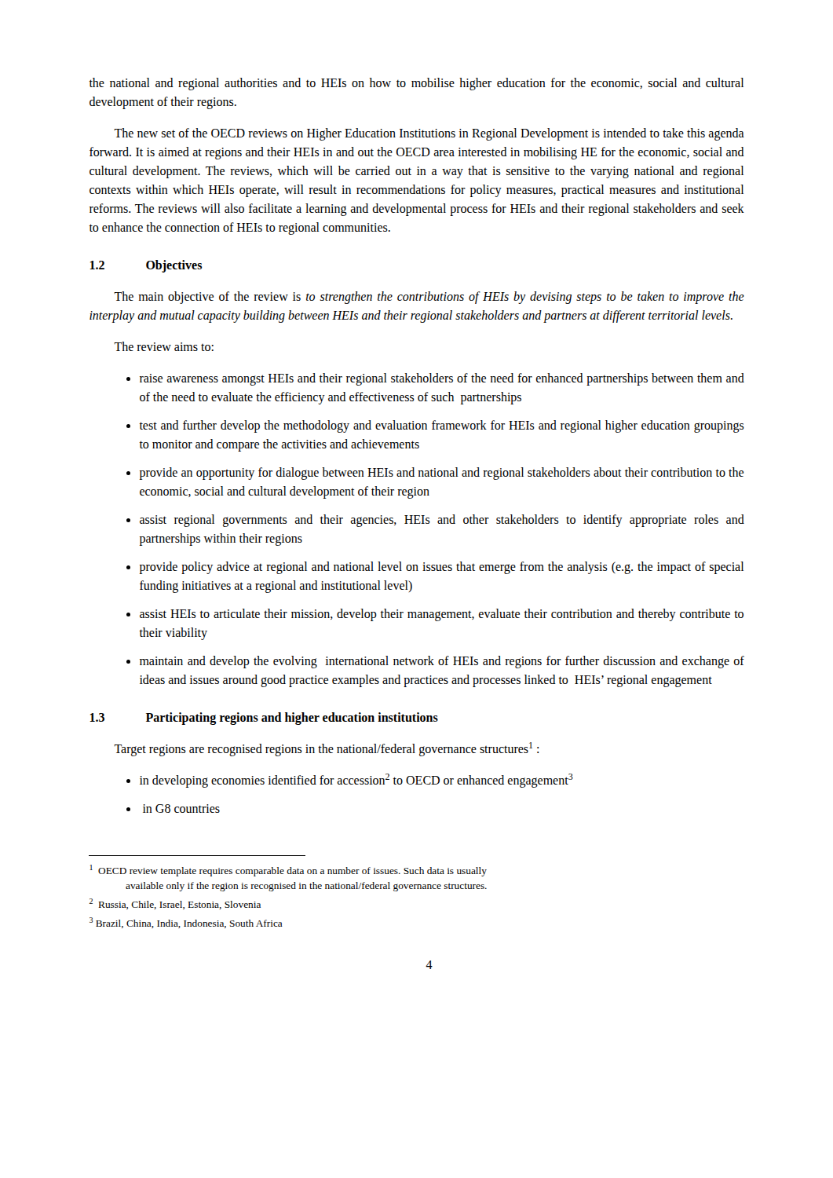the national and regional authorities and to HEIs on how to mobilise higher education for the economic, social and cultural development of their regions.
The new set of the OECD reviews on Higher Education Institutions in Regional Development is intended to take this agenda forward. It is aimed at regions and their HEIs in and out the OECD area interested in mobilising HE for the economic, social and cultural development. The reviews, which will be carried out in a way that is sensitive to the varying national and regional contexts within which HEIs operate, will result in recommendations for policy measures, practical measures and institutional reforms. The reviews will also facilitate a learning and developmental process for HEIs and their regional stakeholders and seek to enhance the connection of HEIs to regional communities.
1.2 Objectives
The main objective of the review is to strengthen the contributions of HEIs by devising steps to be taken to improve the interplay and mutual capacity building between HEIs and their regional stakeholders and partners at different territorial levels.
The review aims to:
raise awareness amongst HEIs and their regional stakeholders of the need for enhanced partnerships between them and of the need to evaluate the efficiency and effectiveness of such partnerships
test and further develop the methodology and evaluation framework for HEIs and regional higher education groupings to monitor and compare the activities and achievements
provide an opportunity for dialogue between HEIs and national and regional stakeholders about their contribution to the economic, social and cultural development of their region
assist regional governments and their agencies, HEIs and other stakeholders to identify appropriate roles and partnerships within their regions
provide policy advice at regional and national level on issues that emerge from the analysis (e.g. the impact of special funding initiatives at a regional and institutional level)
assist HEIs to articulate their mission, develop their management, evaluate their contribution and thereby contribute to their viability
maintain and develop the evolving international network of HEIs and regions for further discussion and exchange of ideas and issues around good practice examples and practices and processes linked to HEIs’ regional engagement
1.3 Participating regions and higher education institutions
Target regions are recognised regions in the national/federal governance structures1 :
in developing economies identified for accession2 to OECD or enhanced engagement3
in G8 countries
1 OECD review template requires comparable data on a number of issues. Such data is usually available only if the region is recognised in the national/federal governance structures.
2 Russia, Chile, Israel, Estonia, Slovenia
3 Brazil, China, India, Indonesia, South Africa
4